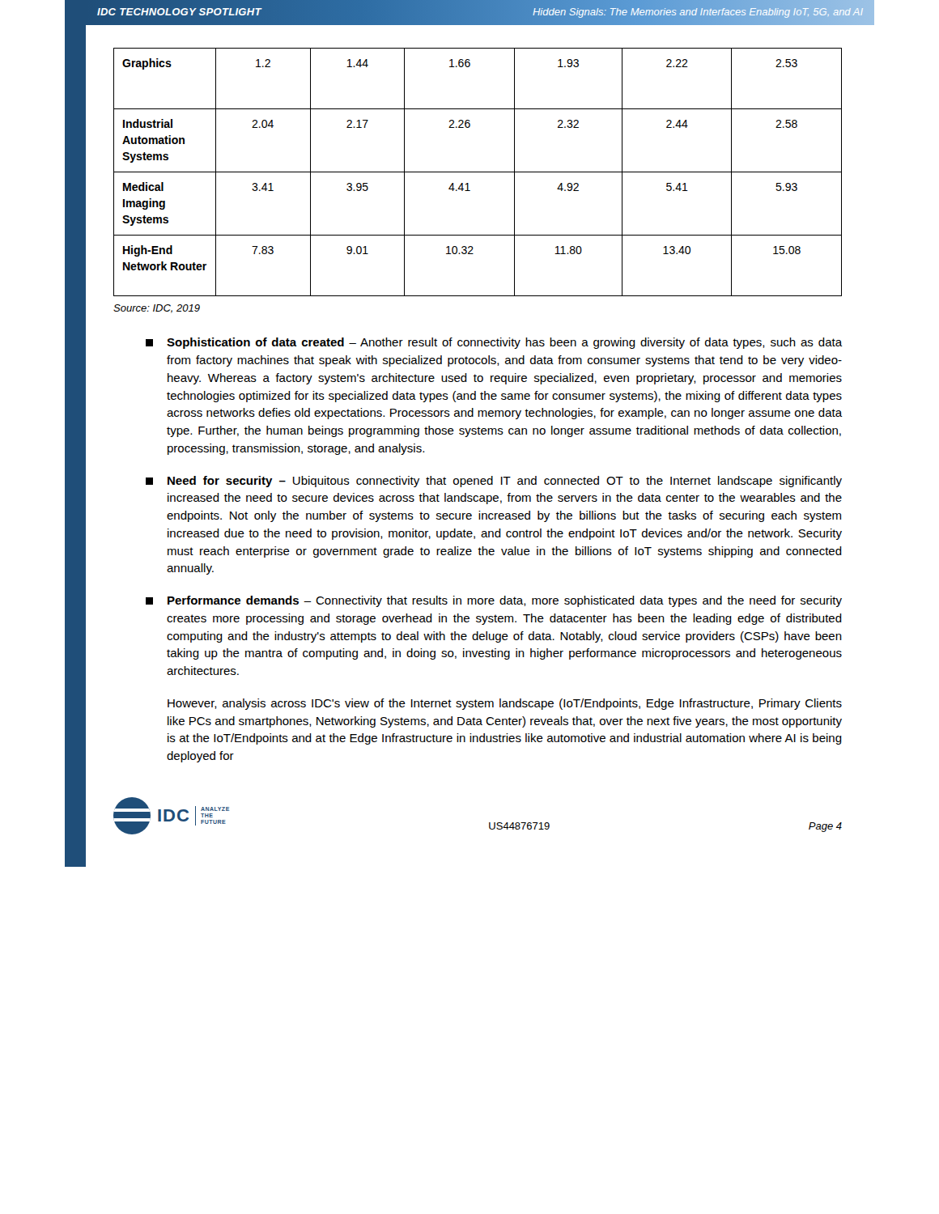IDC TECHNOLOGY SPOTLIGHT
Hidden Signals: The Memories and Interfaces Enabling IoT, 5G, and AI
| Graphics | 1.2 | 1.44 | 1.66 | 1.93 | 2.22 | 2.53 |
| Industrial Automation Systems | 2.04 | 2.17 | 2.26 | 2.32 | 2.44 | 2.58 |
| Medical Imaging Systems | 3.41 | 3.95 | 4.41 | 4.92 | 5.41 | 5.93 |
| High-End Network Router | 7.83 | 9.01 | 10.32 | 11.80 | 13.40 | 15.08 |
Source: IDC, 2019
Sophistication of data created – Another result of connectivity has been a growing diversity of data types, such as data from factory machines that speak with specialized protocols, and data from consumer systems that tend to be very video-heavy. Whereas a factory system's architecture used to require specialized, even proprietary, processor and memories technologies optimized for its specialized data types (and the same for consumer systems), the mixing of different data types across networks defies old expectations. Processors and memory technologies, for example, can no longer assume one data type. Further, the human beings programming those systems can no longer assume traditional methods of data collection, processing, transmission, storage, and analysis.
Need for security – Ubiquitous connectivity that opened IT and connected OT to the Internet landscape significantly increased the need to secure devices across that landscape, from the servers in the data center to the wearables and the endpoints. Not only the number of systems to secure increased by the billions but the tasks of securing each system increased due to the need to provision, monitor, update, and control the endpoint IoT devices and/or the network. Security must reach enterprise or government grade to realize the value in the billions of IoT systems shipping and connected annually.
Performance demands – Connectivity that results in more data, more sophisticated data types and the need for security creates more processing and storage overhead in the system. The datacenter has been the leading edge of distributed computing and the industry's attempts to deal with the deluge of data. Notably, cloud service providers (CSPs) have been taking up the mantra of computing and, in doing so, investing in higher performance microprocessors and heterogeneous architectures.
However, analysis across IDC's view of the Internet system landscape (IoT/Endpoints, Edge Infrastructure, Primary Clients like PCs and smartphones, Networking Systems, and Data Center) reveals that, over the next five years, the most opportunity is at the IoT/Endpoints and at the Edge Infrastructure in industries like automotive and industrial automation where AI is being deployed for
IDC Analyze
the
Future
US44876719
Page 4